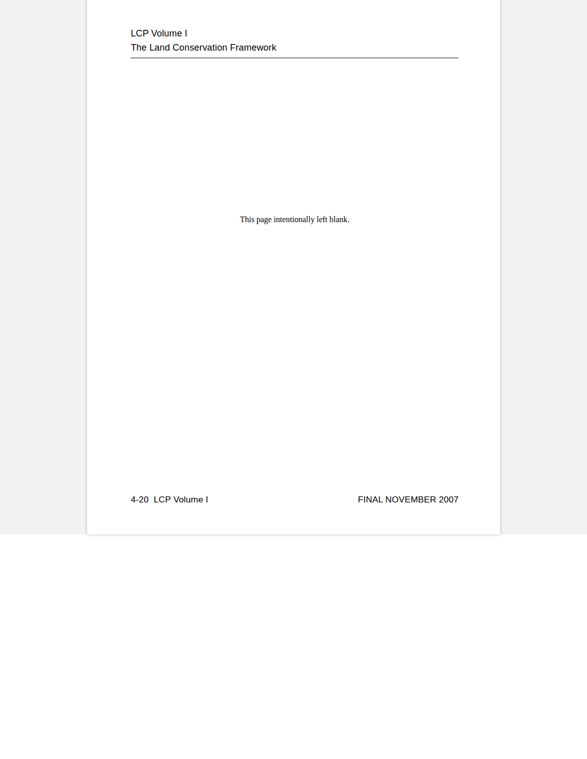LCP Volume I The Land Conservation Framework
This page intentionally left blank.
4-20 LCP Volume I FINAL NOVEMBER 2007